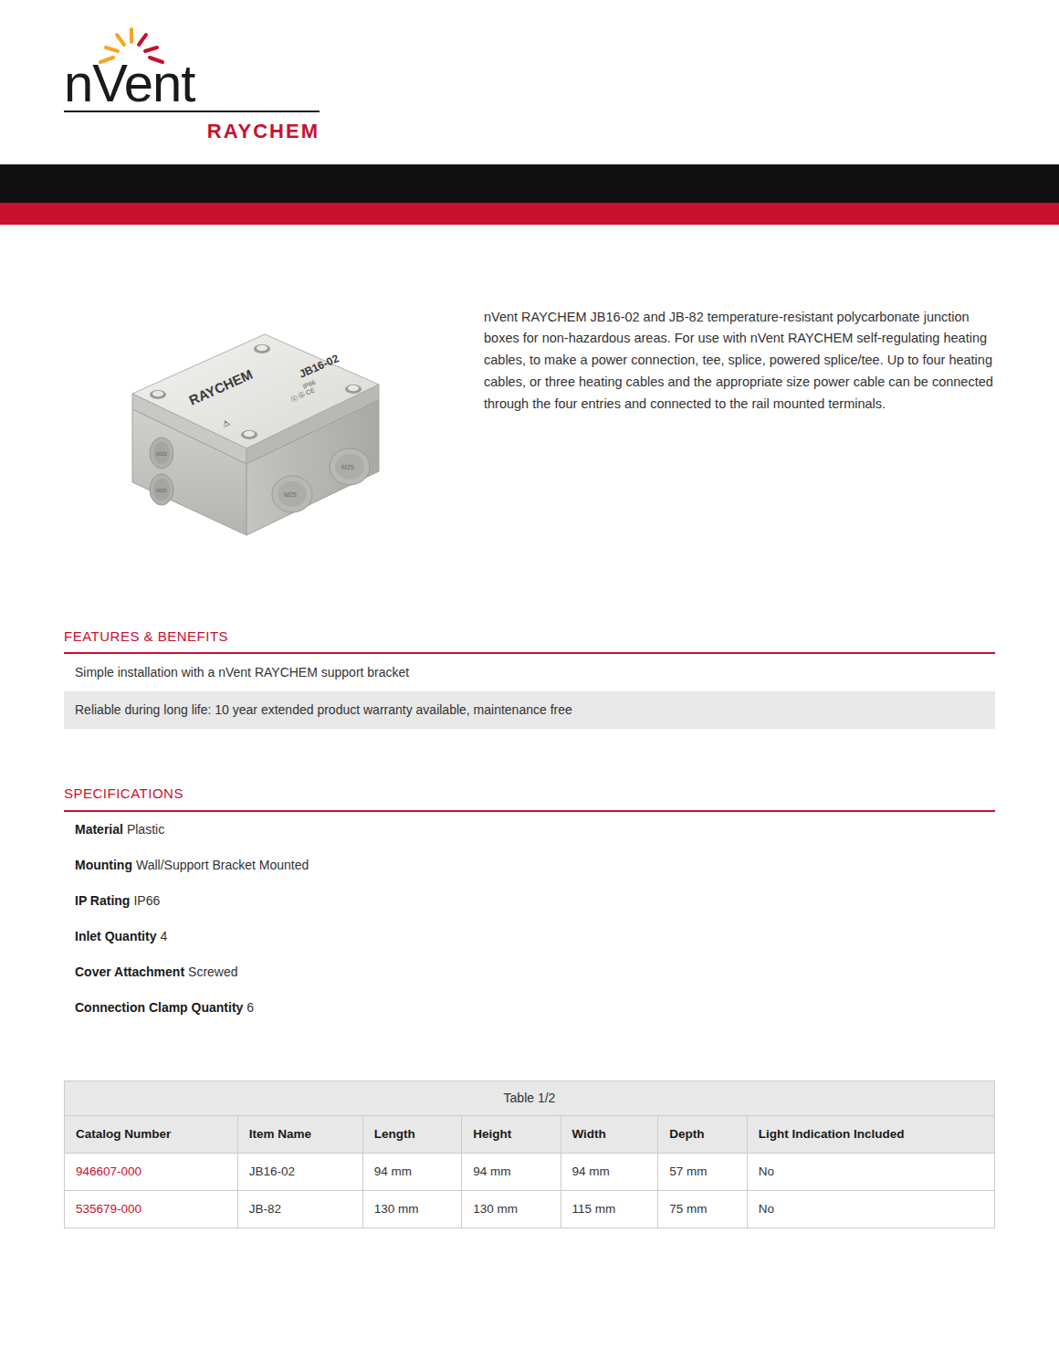nVent
RAYCHEM
JUNCTION BOX FOR NON-HAZARDOUS LOCATIONS
RAYCHEM JB16-02 IP66 Ⓥ Ⓢ CE ⚠ M25 M25 M25 M25
nVent RAYCHEM JB16-02 and JB-82 temperature-resistant polycarbonate junction boxes for non-hazardous areas. For use with nVent RAYCHEM self-regulating heating cables, to make a power connection, tee, splice, powered splice/tee. Up to four heating cables, or three heating cables and the appropriate size power cable can be connected through the four entries and connected to the rail mounted terminals.
FEATURES & BENEFITS
Simple installation with a nVent RAYCHEM support bracket
Reliable during long life: 10 year extended product warranty available, maintenance free
SPECIFICATIONS
Material Plastic
Mounting Wall/Support Bracket Mounted
IP Rating IP66
Inlet Quantity 4
Cover Attachment Screwed
Connection Clamp Quantity 6
Table 1/2
| Catalog Number | Item Name | Length | Height | Width | Depth | Light Indication Included |
| --- | --- | --- | --- | --- | --- | --- |
| 946607-000 | JB16-02 | 94 mm | 94 mm | 94 mm | 57 mm | No |
| 535679-000 | JB-82 | 130 mm | 130 mm | 115 mm | 75 mm | No |